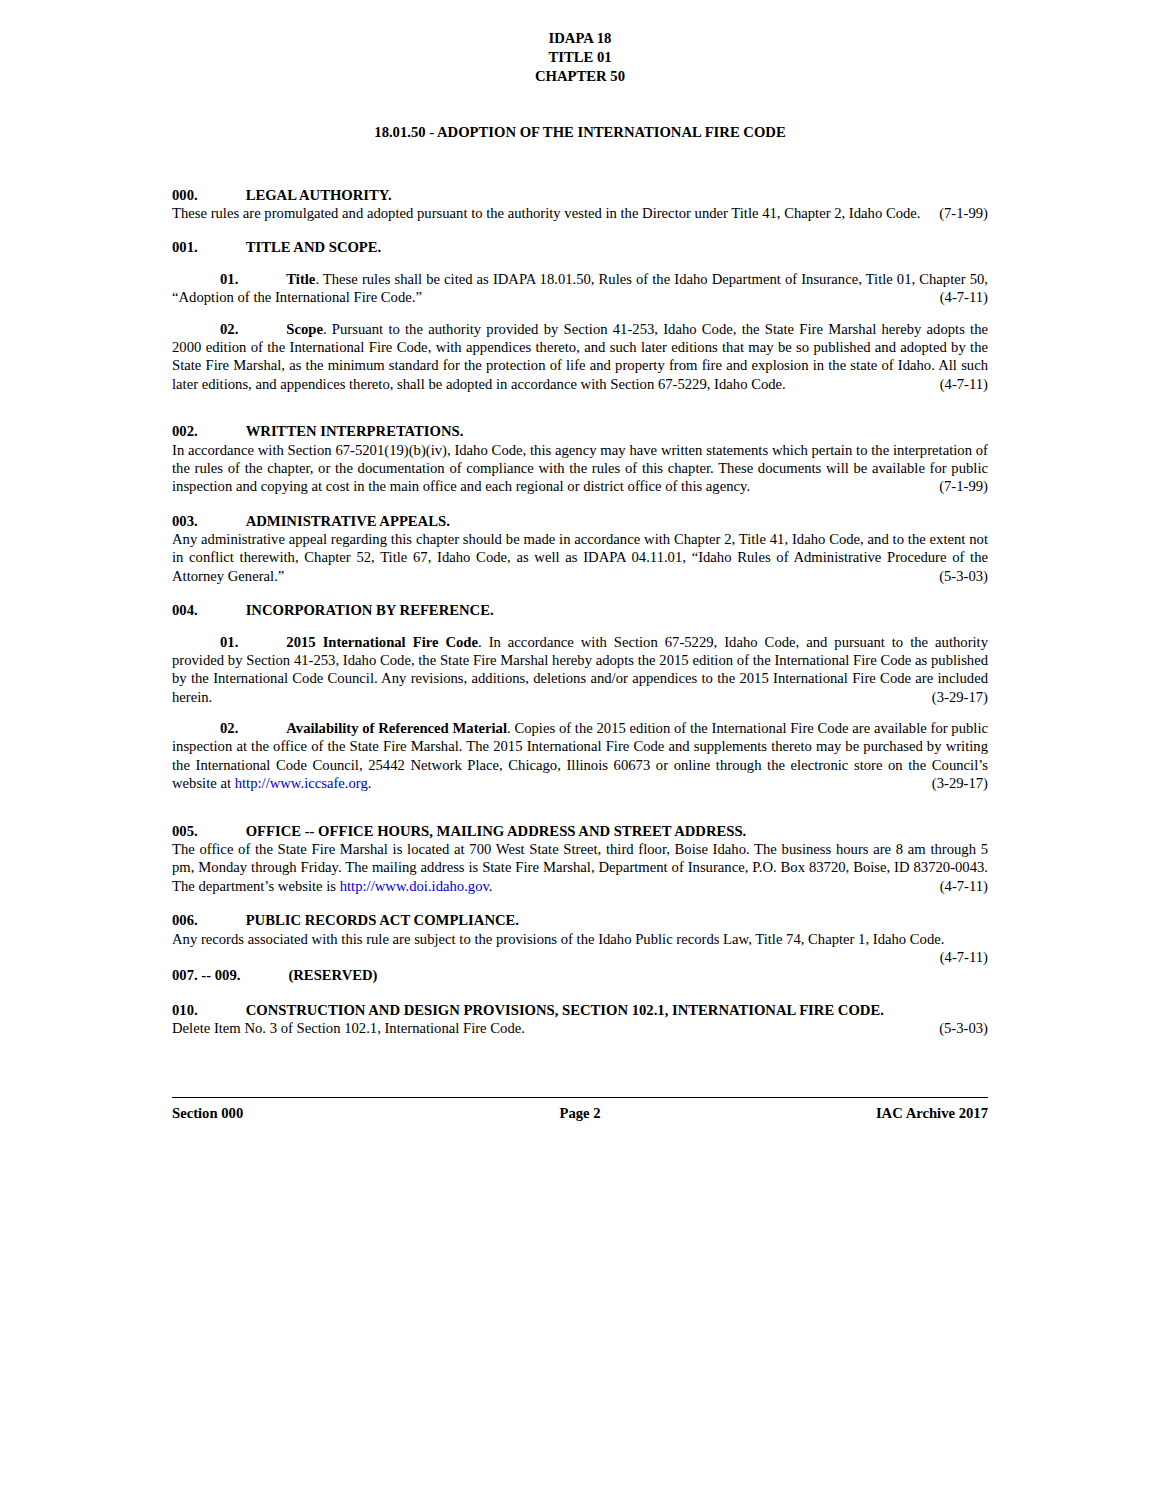IDAPA 18
TITLE 01
CHAPTER 50
18.01.50 - ADOPTION OF THE INTERNATIONAL FIRE CODE
000. LEGAL AUTHORITY.
These rules are promulgated and adopted pursuant to the authority vested in the Director under Title 41, Chapter 2, Idaho Code.(7-1-99)
001. TITLE AND SCOPE.
01. Title. These rules shall be cited as IDAPA 18.01.50, Rules of the Idaho Department of Insurance, Title 01, Chapter 50, “Adoption of the International Fire Code.”(4-7-11)
02. Scope. Pursuant to the authority provided by Section 41-253, Idaho Code, the State Fire Marshal hereby adopts the 2000 edition of the International Fire Code, with appendices thereto, and such later editions that may be so published and adopted by the State Fire Marshal, as the minimum standard for the protection of life and property from fire and explosion in the state of Idaho. All such later editions, and appendices thereto, shall be adopted in accordance with Section 67-5229, Idaho Code.(4-7-11)
002. WRITTEN INTERPRETATIONS.
In accordance with Section 67-5201(19)(b)(iv), Idaho Code, this agency may have written statements which pertain to the interpretation of the rules of the chapter, or the documentation of compliance with the rules of this chapter. These documents will be available for public inspection and copying at cost in the main office and each regional or district office of this agency.(7-1-99)
003. ADMINISTRATIVE APPEALS.
Any administrative appeal regarding this chapter should be made in accordance with Chapter 2, Title 41, Idaho Code, and to the extent not in conflict therewith, Chapter 52, Title 67, Idaho Code, as well as IDAPA 04.11.01, “Idaho Rules of Administrative Procedure of the Attorney General.”(5-3-03)
004. INCORPORATION BY REFERENCE.
01. 2015 International Fire Code. In accordance with Section 67-5229, Idaho Code, and pursuant to the authority provided by Section 41-253, Idaho Code, the State Fire Marshal hereby adopts the 2015 edition of the International Fire Code as published by the International Code Council. Any revisions, additions, deletions and/or appendices to the 2015 International Fire Code are included herein.(3-29-17)
02. Availability of Referenced Material. Copies of the 2015 edition of the International Fire Code are available for public inspection at the office of the State Fire Marshal. The 2015 International Fire Code and supplements thereto may be purchased by writing the International Code Council, 25442 Network Place, Chicago, Illinois 60673 or online through the electronic store on the Council’s website at http://www.iccsafe.org.(3-29-17)
005. OFFICE -- OFFICE HOURS, MAILING ADDRESS AND STREET ADDRESS.
The office of the State Fire Marshal is located at 700 West State Street, third floor, Boise Idaho. The business hours are 8 am through 5 pm, Monday through Friday. The mailing address is State Fire Marshal, Department of Insurance, P.O. Box 83720, Boise, ID 83720-0043. The department’s website is http://www.doi.idaho.gov.(4-7-11)
006. PUBLIC RECORDS ACT COMPLIANCE.
Any records associated with this rule are subject to the provisions of the Idaho Public records Law, Title 74, Chapter 1, Idaho Code.(4-7-11)
007. -- 009. (RESERVED)
010. CONSTRUCTION AND DESIGN PROVISIONS, SECTION 102.1, INTERNATIONAL FIRE CODE.
Delete Item No. 3 of Section 102.1, International Fire Code.(5-3-03)
Section 000
Page 2
IAC Archive 2017